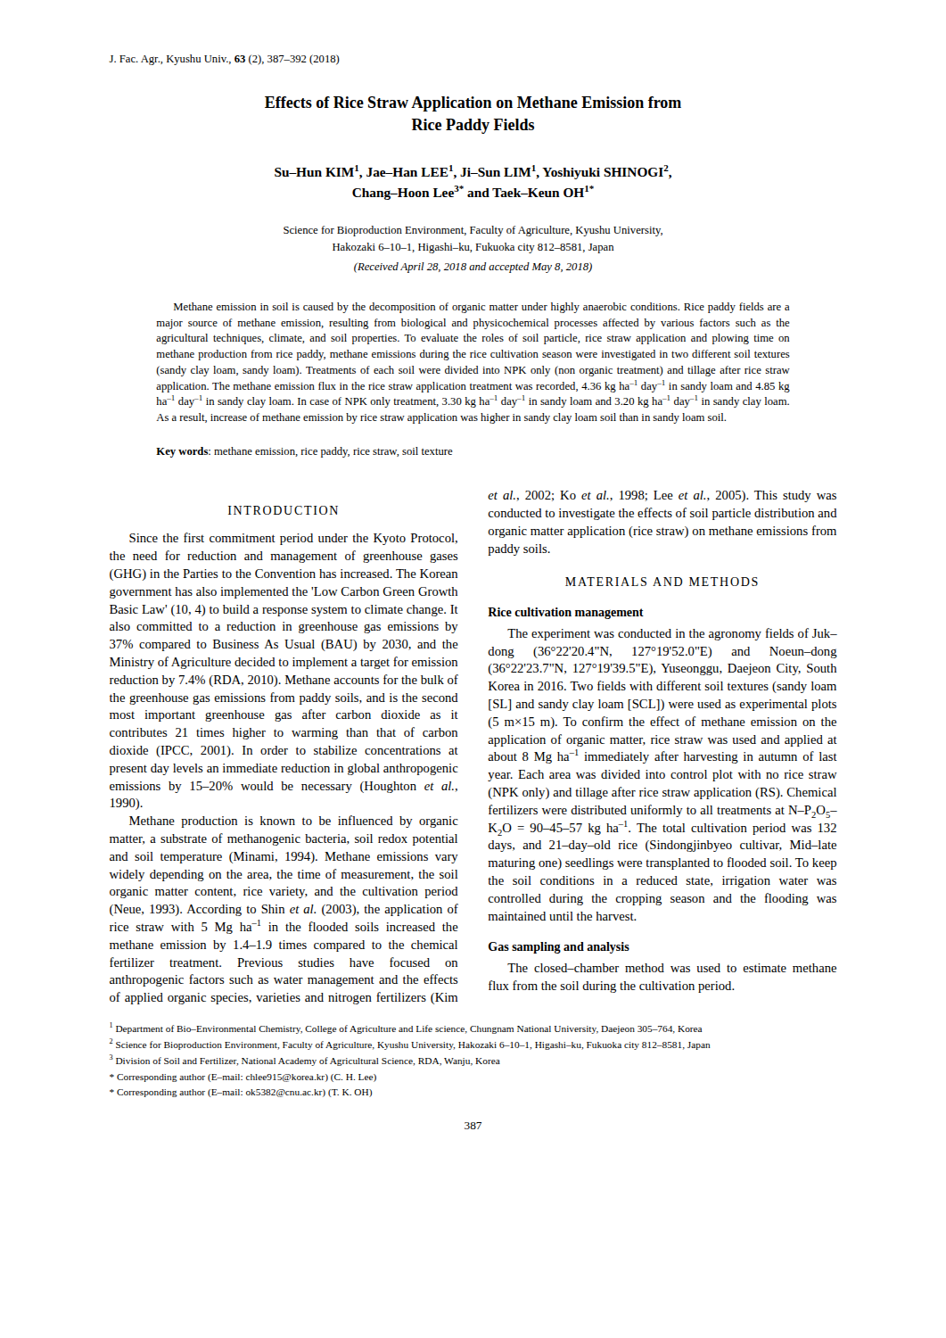J. Fac. Agr., Kyushu Univ., 63 (2), 387–392 (2018)
Effects of Rice Straw Application on Methane Emission from
Rice Paddy Fields
Su–Hun KIM1, Jae–Han LEE1, Ji–Sun LIM1, Yoshiyuki SHINOGI2,
Chang–Hoon Lee3* and Taek–Keun OH1*
Science for Bioproduction Environment, Faculty of Agriculture, Kyushu University,
Hakozaki 6–10–1, Higashi–ku, Fukuoka city 812–8581, Japan
(Received April 28, 2018 and accepted May 8, 2018)
Methane emission in soil is caused by the decomposition of organic matter under highly anaerobic conditions. Rice paddy fields are a major source of methane emission, resulting from biological and physicochemical processes affected by various factors such as the agricultural techniques, climate, and soil properties. To evaluate the roles of soil particle, rice straw application and plowing time on methane production from rice paddy, methane emissions during the rice cultivation season were investigated in two different soil textures (sandy clay loam, sandy loam). Treatments of each soil were divided into NPK only (non organic treatment) and tillage after rice straw application. The methane emission flux in the rice straw application treatment was recorded, 4.36 kg ha–1 day–1 in sandy loam and 4.85 kg ha–1 day–1 in sandy clay loam. In case of NPK only treatment, 3.30 kg ha–1 day–1 in sandy loam and 3.20 kg ha–1 day–1 in sandy clay loam. As a result, increase of methane emission by rice straw application was higher in sandy clay loam soil than in sandy loam soil.
Key words: methane emission, rice paddy, rice straw, soil texture
INTRODUCTION
Since the first commitment period under the Kyoto Protocol, the need for reduction and management of greenhouse gases (GHG) in the Parties to the Convention has increased. The Korean government has also implemented the 'Low Carbon Green Growth Basic Law' (10, 4) to build a response system to climate change. It also committed to a reduction in greenhouse gas emissions by 37% compared to Business As Usual (BAU) by 2030, and the Ministry of Agriculture decided to implement a target for emission reduction by 7.4% (RDA, 2010). Methane accounts for the bulk of the greenhouse gas emissions from paddy soils, and is the second most important greenhouse gas after carbon dioxide as it contributes 21 times higher to warming than that of carbon dioxide (IPCC, 2001). In order to stabilize concentrations at present day levels an immediate reduction in global anthropogenic emissions by 15–20% would be necessary (Houghton et al., 1990).
Methane production is known to be influenced by organic matter, a substrate of methanogenic bacteria, soil redox potential and soil temperature (Minami, 1994). Methane emissions vary widely depending on the area, the time of measurement, the soil organic matter content, rice variety, and the cultivation period (Neue, 1993). According to Shin et al. (2003), the application of rice straw with 5 Mg ha–1 in the flooded soils increased the methane emission by 1.4–1.9 times compared to the chemical fertilizer treatment. Previous studies have focused on anthropogenic factors such as water management and the effects of applied organic species, varieties and nitrogen fertilizers (Kim et al., 2002; Ko et al., 1998; Lee et al., 2005). This study was conducted to investigate the effects of soil particle distribution and organic matter application (rice straw) on methane emissions from paddy soils.
MATERIALS AND METHODS
Rice cultivation management
The experiment was conducted in the agronomy fields of Juk–dong (36°22'20.4"N, 127°19'52.0"E) and Noeun–dong (36°22'23.7"N, 127°19'39.5"E), Yuseonggu, Daejeon City, South Korea in 2016. Two fields with different soil textures (sandy loam [SL] and sandy clay loam [SCL]) were used as experimental plots (5 m×15 m). To confirm the effect of methane emission on the application of organic matter, rice straw was used and applied at about 8 Mg ha–1 immediately after harvesting in autumn of last year. Each area was divided into control plot with no rice straw (NPK only) and tillage after rice straw application (RS). Chemical fertilizers were distributed uniformly to all treatments at N–P2O5–K2O = 90–45–57 kg ha–1. The total cultivation period was 132 days, and 21–day–old rice (Sindongjinbyeo cultivar, Mid–late maturing one) seedlings were transplanted to flooded soil. To keep the soil conditions in a reduced state, irrigation water was controlled during the cropping season and the flooding was maintained until the harvest.
Gas sampling and analysis
The closed–chamber method was used to estimate methane flux from the soil during the cultivation period.
1 Department of Bio–Environmental Chemistry, College of Agriculture and Life science, Chungnam National University, Daejeon 305–764, Korea
2 Science for Bioproduction Environment, Faculty of Agriculture, Kyushu University, Hakozaki 6–10–1, Higashi–ku, Fukuoka city 812–8581, Japan
3 Division of Soil and Fertilizer, National Academy of Agricultural Science, RDA, Wanju, Korea
* Corresponding author (E–mail: chlee915@korea.kr) (C. H. Lee)
* Corresponding author (E–mail: ok5382@cnu.ac.kr) (T. K. OH)
387